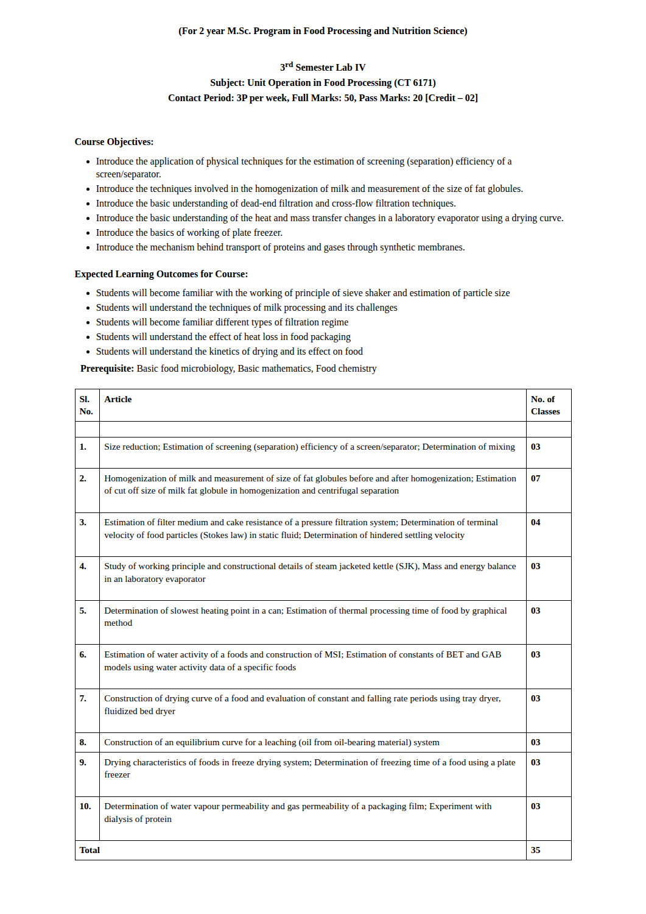(For 2 year M.Sc. Program in Food Processing and Nutrition Science)
3rd Semester Lab IV
Subject: Unit Operation in Food Processing (CT 6171)
Contact Period: 3P per week, Full Marks: 50, Pass Marks: 20 [Credit – 02]
Course Objectives:
Introduce the application of physical techniques for the estimation of screening (separation) efficiency of a screen/separator.
Introduce the techniques involved in the homogenization of milk and measurement of the size of fat globules.
Introduce the basic understanding of dead-end filtration and cross-flow filtration techniques.
Introduce the basic understanding of the heat and mass transfer changes in a laboratory evaporator using a drying curve.
Introduce the basics of working of plate freezer.
Introduce the mechanism behind transport of proteins and gases through synthetic membranes.
Expected Learning Outcomes for Course:
Students will become familiar with the working of principle of sieve shaker and estimation of particle size
Students will understand the techniques of milk processing and its challenges
Students will become familiar different types of filtration regime
Students will understand the effect of heat loss in food packaging
Students will understand the kinetics of drying and its effect on food
Prerequisite: Basic food microbiology, Basic mathematics, Food chemistry
| Sl. No. | Article | No. of Classes |
| --- | --- | --- |
| 1. | Size reduction; Estimation of screening (separation) efficiency of a screen/separator; Determination of mixing | 03 |
| 2. | Homogenization of milk and measurement of size of fat globules before and after homogenization; Estimation of cut off size of milk fat globule in homogenization and centrifugal separation | 07 |
| 3. | Estimation of filter medium and cake resistance of a pressure filtration system; Determination of terminal velocity of food particles (Stokes law) in static fluid; Determination of hindered settling velocity | 04 |
| 4. | Study of working principle and constructional details of steam jacketed kettle (SJK), Mass and energy balance in an laboratory evaporator | 03 |
| 5. | Determination of slowest heating point in a can; Estimation of thermal processing time of food by graphical method | 03 |
| 6. | Estimation of water activity of a foods and construction of MSI; Estimation of constants of BET and GAB models using water activity data of a specific foods | 03 |
| 7. | Construction of drying curve of a food and evaluation of constant and falling rate periods using tray dryer, fluidized bed dryer | 03 |
| 8. | Construction of an equilibrium curve for a leaching (oil from oil-bearing material) system | 03 |
| 9. | Drying characteristics of foods in freeze drying system; Determination of freezing time of a food using a plate freezer | 03 |
| 10. | Determination of water vapour permeability and gas permeability of a packaging film; Experiment with dialysis of protein | 03 |
| Total | 35 |